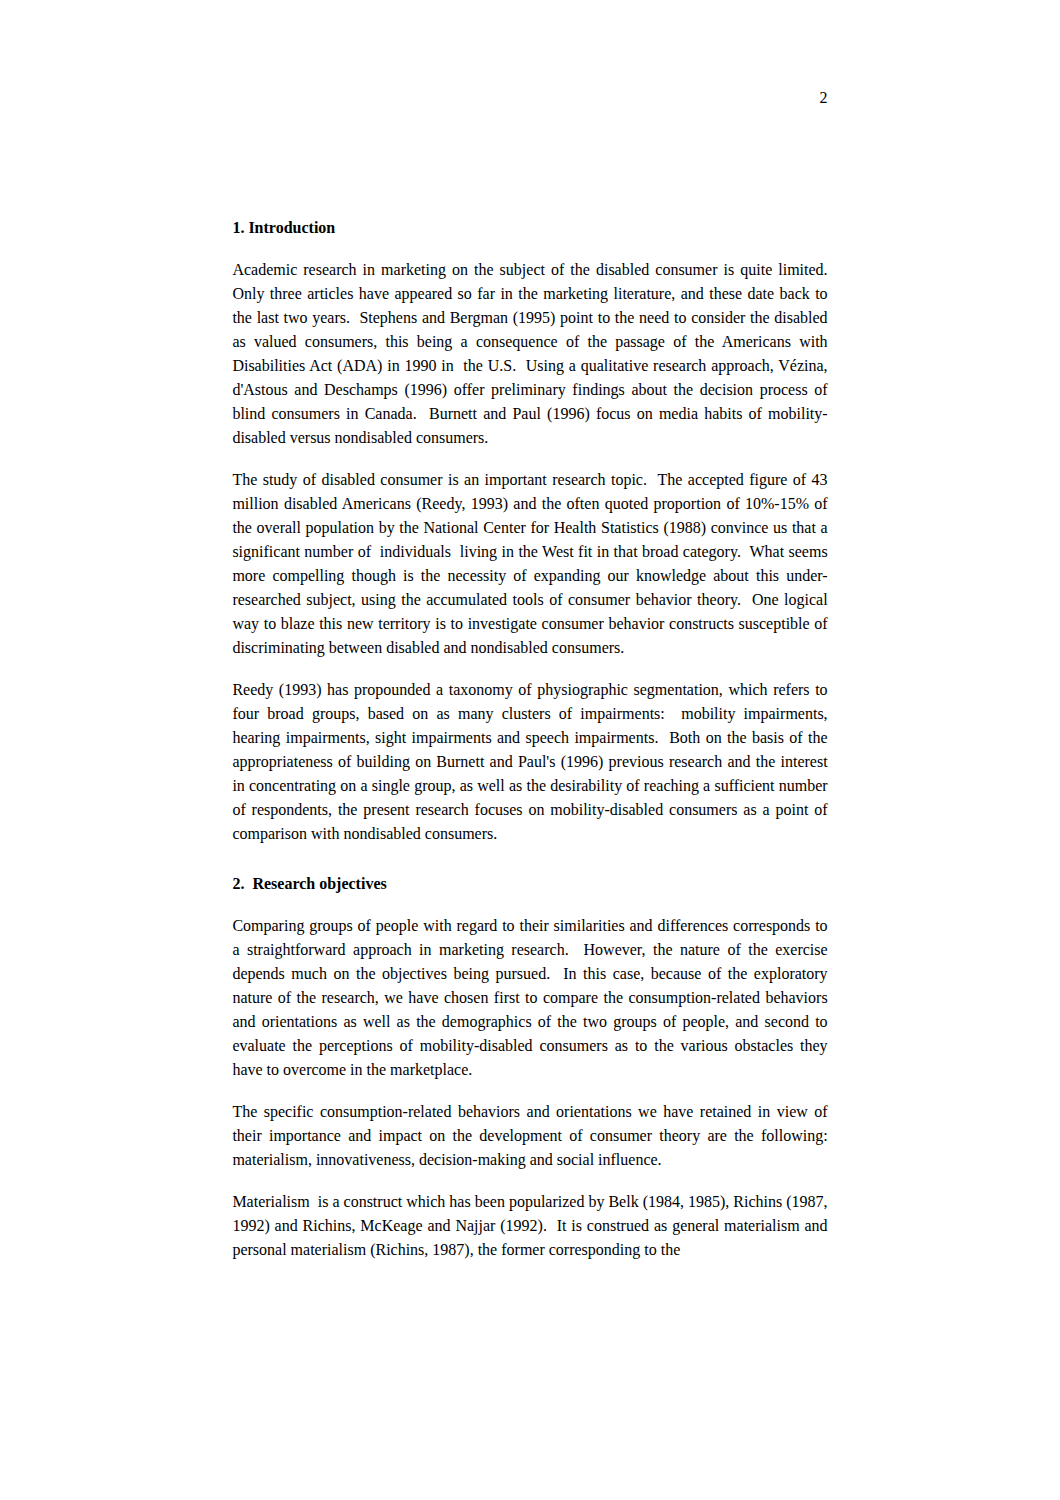2
1. Introduction
Academic research in marketing on the subject of the disabled consumer is quite limited. Only three articles have appeared so far in the marketing literature, and these date back to the last two years. Stephens and Bergman (1995) point to the need to consider the disabled as valued consumers, this being a consequence of the passage of the Americans with Disabilities Act (ADA) in 1990 in the U.S. Using a qualitative research approach, Vézina, d'Astous and Deschamps (1996) offer preliminary findings about the decision process of blind consumers in Canada. Burnett and Paul (1996) focus on media habits of mobility-disabled versus nondisabled consumers.
The study of disabled consumer is an important research topic. The accepted figure of 43 million disabled Americans (Reedy, 1993) and the often quoted proportion of 10%-15% of the overall population by the National Center for Health Statistics (1988) convince us that a significant number of individuals living in the West fit in that broad category. What seems more compelling though is the necessity of expanding our knowledge about this under-researched subject, using the accumulated tools of consumer behavior theory. One logical way to blaze this new territory is to investigate consumer behavior constructs susceptible of discriminating between disabled and nondisabled consumers.
Reedy (1993) has propounded a taxonomy of physiographic segmentation, which refers to four broad groups, based on as many clusters of impairments: mobility impairments, hearing impairments, sight impairments and speech impairments. Both on the basis of the appropriateness of building on Burnett and Paul's (1996) previous research and the interest in concentrating on a single group, as well as the desirability of reaching a sufficient number of respondents, the present research focuses on mobility-disabled consumers as a point of comparison with nondisabled consumers.
2. Research objectives
Comparing groups of people with regard to their similarities and differences corresponds to a straightforward approach in marketing research. However, the nature of the exercise depends much on the objectives being pursued. In this case, because of the exploratory nature of the research, we have chosen first to compare the consumption-related behaviors and orientations as well as the demographics of the two groups of people, and second to evaluate the perceptions of mobility-disabled consumers as to the various obstacles they have to overcome in the marketplace.
The specific consumption-related behaviors and orientations we have retained in view of their importance and impact on the development of consumer theory are the following: materialism, innovativeness, decision-making and social influence.
Materialism is a construct which has been popularized by Belk (1984, 1985), Richins (1987, 1992) and Richins, McKeage and Najjar (1992). It is construed as general materialism and personal materialism (Richins, 1987), the former corresponding to the